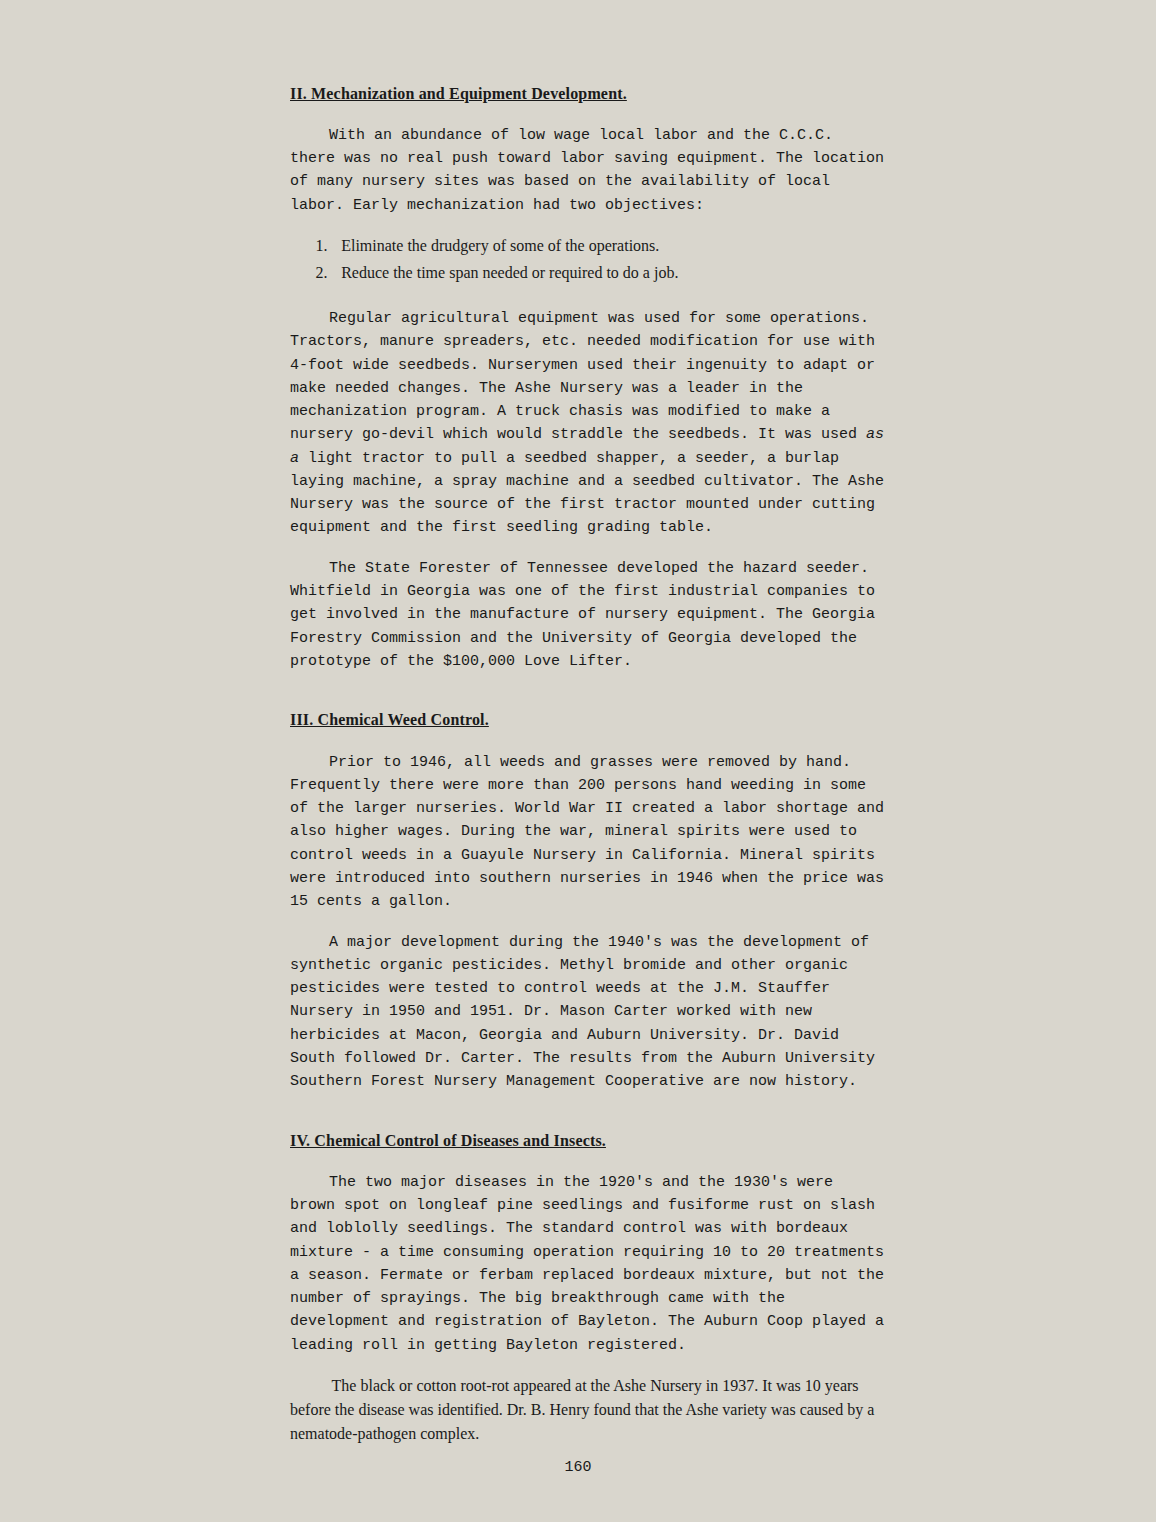II. Mechanization and Equipment Development.
With an abundance of low wage local labor and the C.C.C. there was no real push toward labor saving equipment. The location of many nursery sites was based on the availability of local labor. Early mechanization had two objectives:
Eliminate the drudgery of some of the operations.
Reduce the time span needed or required to do a job.
Regular agricultural equipment was used for some operations. Tractors, manure spreaders, etc. needed modification for use with 4-foot wide seedbeds. Nurserymen used their ingenuity to adapt or make needed changes. The Ashe Nursery was a leader in the mechanization program. A truck chasis was modified to make a nursery go-devil which would straddle the seedbeds. It was used as a light tractor to pull a seedbed shapper, a seeder, a burlap laying machine, a spray machine and a seedbed cultivator. The Ashe Nursery was the source of the first tractor mounted under cutting equipment and the first seedling grading table.
The State Forester of Tennessee developed the hazard seeder. Whitfield in Georgia was one of the first industrial companies to get involved in the manufacture of nursery equipment. The Georgia Forestry Commission and the University of Georgia developed the prototype of the $100,000 Love Lifter.
III. Chemical Weed Control.
Prior to 1946, all weeds and grasses were removed by hand. Frequently there were more than 200 persons hand weeding in some of the larger nurseries. World War II created a labor shortage and also higher wages. During the war, mineral spirits were used to control weeds in a Guayule Nursery in California. Mineral spirits were introduced into southern nurseries in 1946 when the price was 15 cents a gallon.
A major development during the 1940's was the development of synthetic organic pesticides. Methyl bromide and other organic pesticides were tested to control weeds at the J.M. Stauffer Nursery in 1950 and 1951. Dr. Mason Carter worked with new herbicides at Macon, Georgia and Auburn University. Dr. David South followed Dr. Carter. The results from the Auburn University Southern Forest Nursery Management Cooperative are now history.
IV. Chemical Control of Diseases and Insects.
The two major diseases in the 1920's and the 1930's were brown spot on longleaf pine seedlings and fusiforme rust on slash and loblolly seedlings. The standard control was with bordeaux mixture - a time consuming operation requiring 10 to 20 treatments a season. Fermate or ferbam replaced bordeaux mixture, but not the number of sprayings. The big breakthrough came with the development and registration of Bayleton. The Auburn Coop played a leading roll in getting Bayleton registered.
The black or cotton root-rot appeared at the Ashe Nursery in 1937. It was 10 years before the disease was identified. Dr. B. Henry found that the Ashe variety was caused by a nematode-pathogen complex.
160